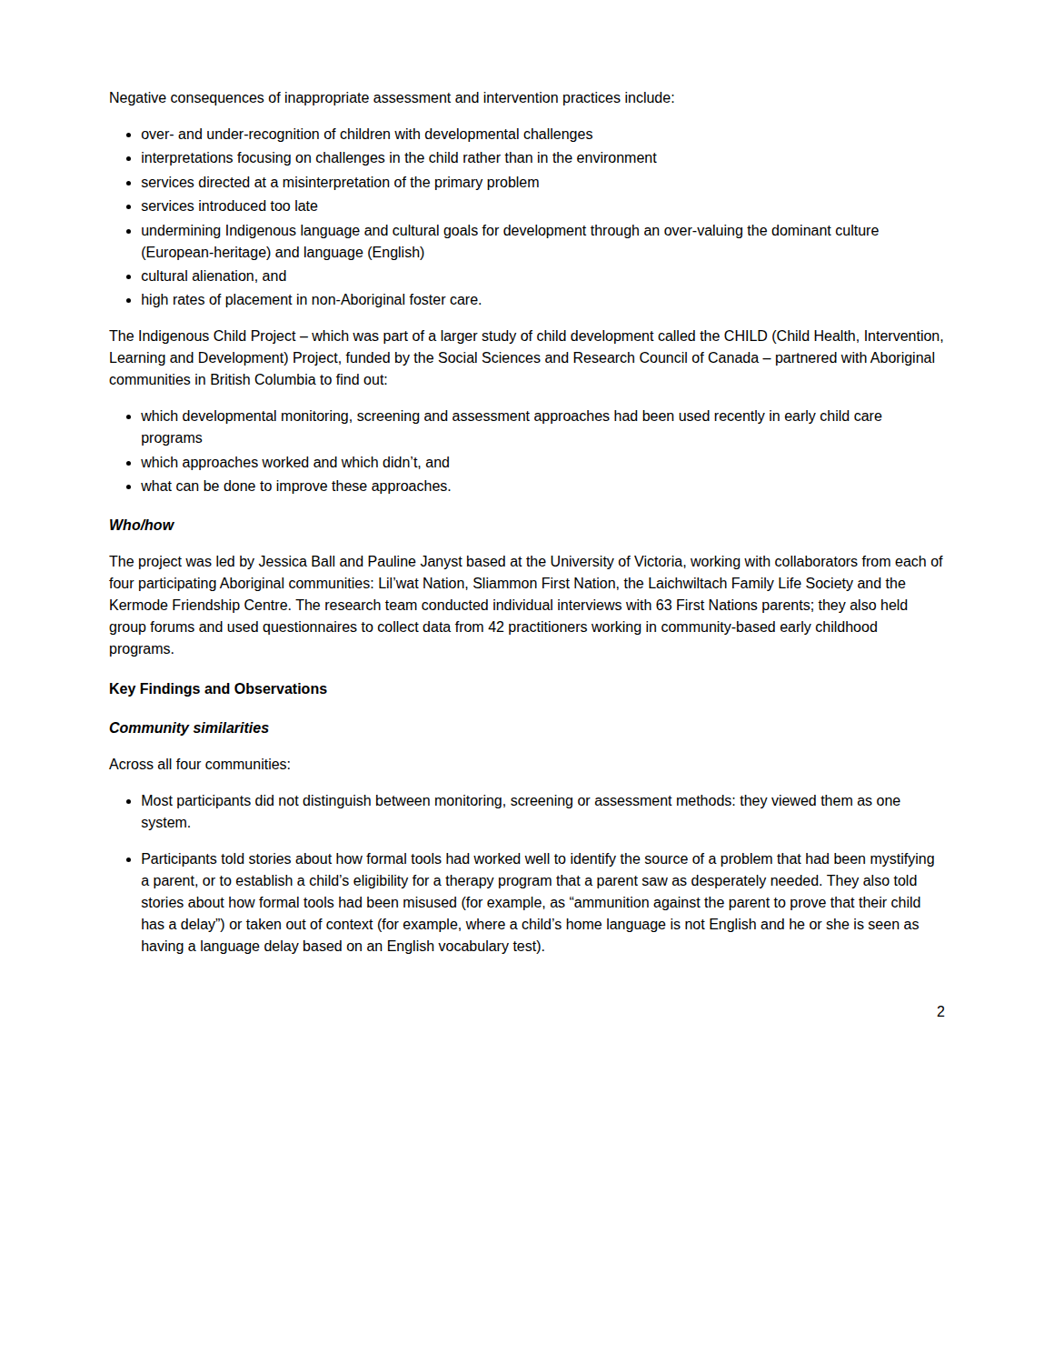Negative consequences of inappropriate assessment and intervention practices include:
over- and under-recognition of children with developmental challenges
interpretations focusing on challenges in the child rather than in the environment
services directed at a misinterpretation of the primary problem
services introduced too late
undermining Indigenous language and cultural goals for development through an over-valuing the dominant culture (European-heritage) and language (English)
cultural alienation, and
high rates of placement in non-Aboriginal foster care.
The Indigenous Child Project – which was part of a larger study of child development called the CHILD (Child Health, Intervention, Learning and Development) Project, funded by the Social Sciences and Research Council of Canada – partnered with Aboriginal communities in British Columbia to find out:
which developmental monitoring, screening and assessment approaches had been used recently in early child care programs
which approaches worked and which didn’t, and
what can be done to improve these approaches.
Who/how
The project was led by Jessica Ball and Pauline Janyst based at the University of Victoria, working with collaborators from each of four participating Aboriginal communities: Lil’wat Nation, Sliammon First Nation, the Laichwiltach Family Life Society and the Kermode Friendship Centre. The research team conducted individual interviews with 63 First Nations parents; they also held group forums and used questionnaires to collect data from 42 practitioners working in community-based early childhood programs.
Key Findings and Observations
Community similarities
Across all four communities:
Most participants did not distinguish between monitoring, screening or assessment methods: they viewed them as one system.
Participants told stories about how formal tools had worked well to identify the source of a problem that had been mystifying a parent, or to establish a child’s eligibility for a therapy program that a parent saw as desperately needed. They also told stories about how formal tools had been misused (for example, as “ammunition against the parent to prove that their child has a delay”) or taken out of context (for example, where a child’s home language is not English and he or she is seen as having a language delay based on an English vocabulary test).
2